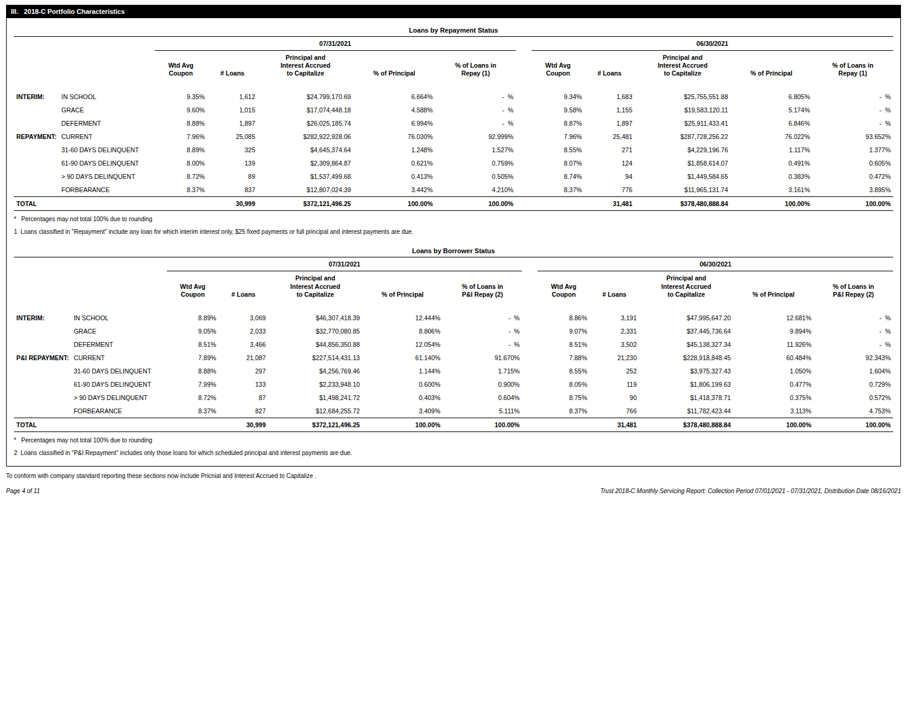III. 2018-C Portfolio Characteristics
Loans by Repayment Status
| | | 07/31/2021 | | 06/30/2021 |
| --- | --- | --- | --- | --- |
| | | Wtd Avg Coupon | # Loans | Principal and Interest Accrued to Capitalize | % of Principal | % of Loans in Repay (1) | | Wtd Avg Coupon | # Loans | Principal and Interest Accrued to Capitalize | % of Principal | % of Loans in Repay (1) |
| INTERIM: | IN SCHOOL | 9.35% | 1,612 | $24,799,170.69 | 6.664% | - % | | 9.34% | 1,683 | $25,755,551.88 | 6.805% | - % |
| | GRACE | 9.60% | 1,015 | $17,074,448.18 | 4.588% | - % | | 9.58% | 1,155 | $19,583,120.11 | 5.174% | - % |
| | DEFERMENT | 8.88% | 1,897 | $26,025,185.74 | 6.994% | - % | | 8.87% | 1,897 | $25,911,433.41 | 6.846% | - % |
| REPAYMENT: | CURRENT | 7.96% | 25,085 | $282,922,928.06 | 76.030% | 92.999% | | 7.96% | 25,481 | $287,728,256.22 | 76.022% | 93.652% |
| | 31-60 DAYS DELINQUENT | 8.89% | 325 | $4,645,374.64 | 1.248% | 1.527% | | 8.55% | 271 | $4,229,196.76 | 1.117% | 1.377% |
| | 61-90 DAYS DELINQUENT | 8.00% | 139 | $2,309,864.87 | 0.621% | 0.759% | | 8.07% | 124 | $1,858,614.07 | 0.491% | 0.605% |
| | > 90 DAYS DELINQUENT | 8.72% | 89 | $1,537,499.68 | 0.413% | 0.505% | | 8.74% | 94 | $1,449,584.65 | 0.383% | 0.472% |
| | FORBEARANCE | 8.37% | 837 | $12,807,024.39 | 3.442% | 4.210% | | 8.37% | 776 | $11,965,131.74 | 3.161% | 3.895% |
| TOTAL | | | 30,999 | $372,121,496.25 | 100.00% | 100.00% | | | 31,481 | $378,480,888.84 | 100.00% | 100.00% |
*Percentages may not total 100% due to rounding
1 Loans classified in "Repayment" include any loan for which interim interest only, $25 fixed payments or full principal and interest payments are due.
Loans by Borrower Status
| | | 07/31/2021 | | 06/30/2021 |
| --- | --- | --- | --- | --- |
| | | Wtd Avg Coupon | # Loans | Principal and Interest Accrued to Capitalize | % of Principal | % of Loans in P&I Repay (2) | | Wtd Avg Coupon | # Loans | Principal and Interest Accrued to Capitalize | % of Principal | % of Loans in P&I Repay (2) |
| INTERIM: | IN SCHOOL | 8.89% | 3,069 | $46,307,418.39 | 12.444% | - % | | 8.86% | 3,191 | $47,995,647.20 | 12.681% | - % |
| | GRACE | 9.05% | 2,033 | $32,770,080.85 | 8.806% | - % | | 9.07% | 2,331 | $37,445,736.64 | 9.894% | - % |
| | DEFERMENT | 8.51% | 3,466 | $44,856,350.88 | 12.054% | - % | | 8.51% | 3,502 | $45,138,327.34 | 11.926% | - % |
| P&I REPAYMENT: | CURRENT | 7.89% | 21,087 | $227,514,431.13 | 61.140% | 91.670% | | 7.88% | 21,230 | $228,918,848.45 | 60.484% | 92.343% |
| | 31-60 DAYS DELINQUENT | 8.88% | 297 | $4,256,769.46 | 1.144% | 1.715% | | 8.55% | 252 | $3,975,327.43 | 1.050% | 1.604% |
| | 61-90 DAYS DELINQUENT | 7.99% | 133 | $2,233,948.10 | 0.600% | 0.900% | | 8.05% | 119 | $1,806,199.63 | 0.477% | 0.729% |
| | > 90 DAYS DELINQUENT | 8.72% | 87 | $1,498,241.72 | 0.403% | 0.604% | | 8.75% | 90 | $1,418,378.71 | 0.375% | 0.572% |
| | FORBEARANCE | 8.37% | 827 | $12,684,255.72 | 3.409% | 5.111% | | 8.37% | 766 | $11,782,423.44 | 3.113% | 4.753% |
| TOTAL | | | 30,999 | $372,121,496.25 | 100.00% | 100.00% | | | 31,481 | $378,480,888.84 | 100.00% | 100.00% |
*Percentages may not total 100% due to rounding
2 Loans classified in "P&I Repayment" includes only those loans for which scheduled principal and interest payments are due.
To conform with company standard reporting these sections now include Pricnial and Interest Accrued to Capitalize .
Page 4 of 11
Trust 2018-C Monthly Servicing Report: Collection Period 07/01/2021 - 07/31/2021, Distribution Date 08/16/2021